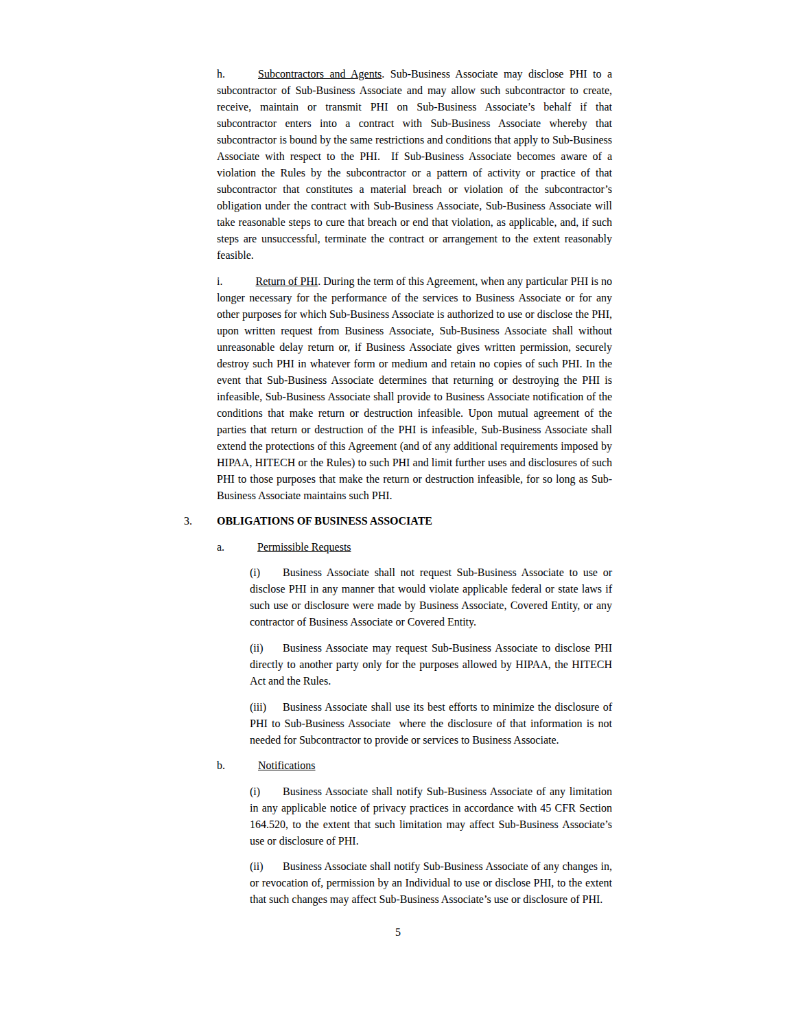h. Subcontractors and Agents. Sub-Business Associate may disclose PHI to a subcontractor of Sub-Business Associate and may allow such subcontractor to create, receive, maintain or transmit PHI on Sub-Business Associate’s behalf if that subcontractor enters into a contract with Sub-Business Associate whereby that subcontractor is bound by the same restrictions and conditions that apply to Sub-Business Associate with respect to the PHI. If Sub-Business Associate becomes aware of a violation the Rules by the subcontractor or a pattern of activity or practice of that subcontractor that constitutes a material breach or violation of the subcontractor’s obligation under the contract with Sub-Business Associate, Sub-Business Associate will take reasonable steps to cure that breach or end that violation, as applicable, and, if such steps are unsuccessful, terminate the contract or arrangement to the extent reasonably feasible.
i. Return of PHI. During the term of this Agreement, when any particular PHI is no longer necessary for the performance of the services to Business Associate or for any other purposes for which Sub-Business Associate is authorized to use or disclose the PHI, upon written request from Business Associate, Sub-Business Associate shall without unreasonable delay return or, if Business Associate gives written permission, securely destroy such PHI in whatever form or medium and retain no copies of such PHI. In the event that Sub-Business Associate determines that returning or destroying the PHI is infeasible, Sub-Business Associate shall provide to Business Associate notification of the conditions that make return or destruction infeasible. Upon mutual agreement of the parties that return or destruction of the PHI is infeasible, Sub-Business Associate shall extend the protections of this Agreement (and of any additional requirements imposed by HIPAA, HITECH or the Rules) to such PHI and limit further uses and disclosures of such PHI to those purposes that make the return or destruction infeasible, for so long as Sub-Business Associate maintains such PHI.
3. OBLIGATIONS OF BUSINESS ASSOCIATE
a. Permissible Requests
(i) Business Associate shall not request Sub-Business Associate to use or disclose PHI in any manner that would violate applicable federal or state laws if such use or disclosure were made by Business Associate, Covered Entity, or any contractor of Business Associate or Covered Entity.
(ii) Business Associate may request Sub-Business Associate to disclose PHI directly to another party only for the purposes allowed by HIPAA, the HITECH Act and the Rules.
(iii) Business Associate shall use its best efforts to minimize the disclosure of PHI to Sub-Business Associate where the disclosure of that information is not needed for Subcontractor to provide or services to Business Associate.
b. Notifications
(i) Business Associate shall notify Sub-Business Associate of any limitation in any applicable notice of privacy practices in accordance with 45 CFR Section 164.520, to the extent that such limitation may affect Sub-Business Associate’s use or disclosure of PHI.
(ii) Business Associate shall notify Sub-Business Associate of any changes in, or revocation of, permission by an Individual to use or disclose PHI, to the extent that such changes may affect Sub-Business Associate’s use or disclosure of PHI.
5